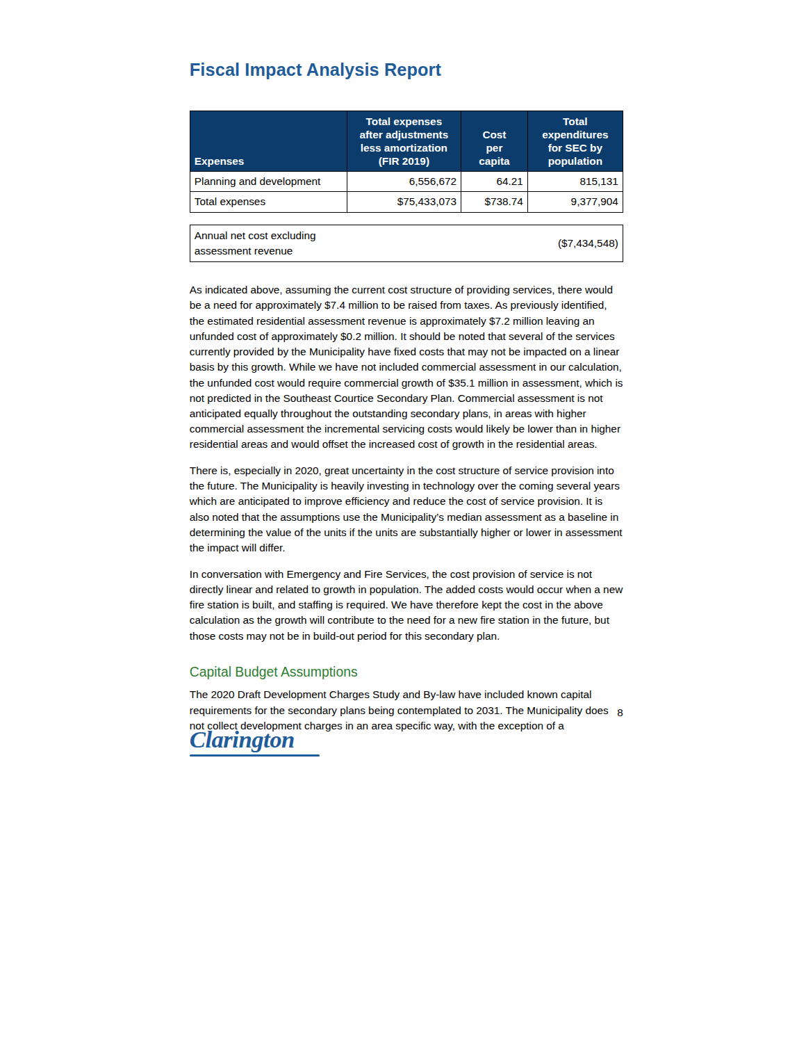Fiscal Impact Analysis Report
| Expenses | Total expenses after adjustments less amortization (FIR 2019) | Cost per capita | Total expenditures for SEC by population |
| --- | --- | --- | --- |
| Planning and development | 6,556,672 | 64.21 | 815,131 |
| Total expenses | $75,433,073 | $738.74 | 9,377,904 |
| Annual net cost excluding assessment revenue | ($7,434,548) |
As indicated above, assuming the current cost structure of providing services, there would be a need for approximately $7.4 million to be raised from taxes. As previously identified, the estimated residential assessment revenue is approximately $7.2 million leaving an unfunded cost of approximately $0.2 million. It should be noted that several of the services currently provided by the Municipality have fixed costs that may not be impacted on a linear basis by this growth. While we have not included commercial assessment in our calculation, the unfunded cost would require commercial growth of $35.1 million in assessment, which is not predicted in the Southeast Courtice Secondary Plan. Commercial assessment is not anticipated equally throughout the outstanding secondary plans, in areas with higher commercial assessment the incremental servicing costs would likely be lower than in higher residential areas and would offset the increased cost of growth in the residential areas.
There is, especially in 2020, great uncertainty in the cost structure of service provision into the future. The Municipality is heavily investing in technology over the coming several years which are anticipated to improve efficiency and reduce the cost of service provision. It is also noted that the assumptions use the Municipality’s median assessment as a baseline in determining the value of the units if the units are substantially higher or lower in assessment the impact will differ.
In conversation with Emergency and Fire Services, the cost provision of service is not directly linear and related to growth in population. The added costs would occur when a new fire station is built, and staffing is required. We have therefore kept the cost in the above calculation as the growth will contribute to the need for a new fire station in the future, but those costs may not be in build-out period for this secondary plan.
Capital Budget Assumptions
The 2020 Draft Development Charges Study and By-law have included known capital requirements for the secondary plans being contemplated to 2031. The Municipality does not collect development charges in an area specific way, with the exception of a
8
Clarington